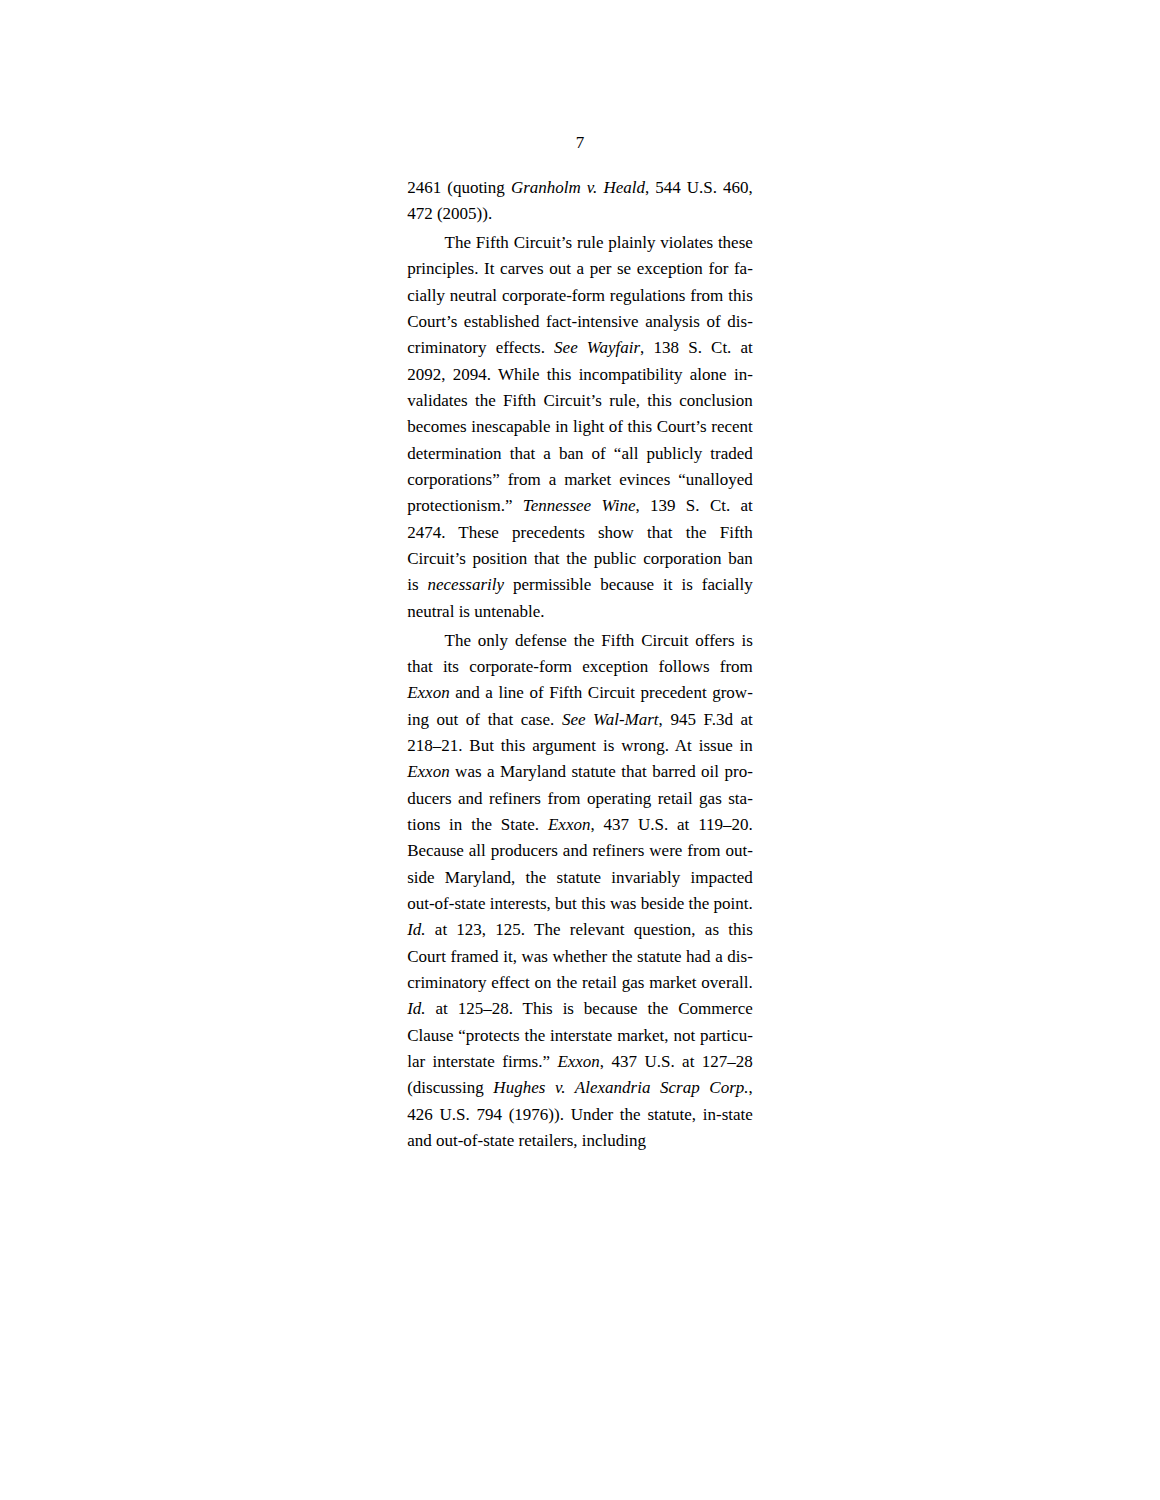7
2461 (quoting Granholm v. Heald, 544 U.S. 460, 472 (2005)).
The Fifth Circuit’s rule plainly violates these principles. It carves out a per se exception for facially neutral corporate-form regulations from this Court’s established fact-intensive analysis of discriminatory effects. See Wayfair, 138 S. Ct. at 2092, 2094. While this incompatibility alone invalidates the Fifth Circuit’s rule, this conclusion becomes inescapable in light of this Court’s recent determination that a ban of “all publicly traded corporations” from a market evinces “unalloyed protectionism.” Tennessee Wine, 139 S. Ct. at 2474. These precedents show that the Fifth Circuit’s position that the public corporation ban is necessarily permissible because it is facially neutral is untenable.
The only defense the Fifth Circuit offers is that its corporate-form exception follows from Exxon and a line of Fifth Circuit precedent growing out of that case. See Wal-Mart, 945 F.3d at 218–21. But this argument is wrong. At issue in Exxon was a Maryland statute that barred oil producers and refiners from operating retail gas stations in the State. Exxon, 437 U.S. at 119–20. Because all producers and refiners were from outside Maryland, the statute invariably impacted out-of-state interests, but this was beside the point. Id. at 123, 125. The relevant question, as this Court framed it, was whether the statute had a discriminatory effect on the retail gas market overall. Id. at 125–28. This is because the Commerce Clause “protects the interstate market, not particular interstate firms.” Exxon, 437 U.S. at 127–28 (discussing Hughes v. Alexandria Scrap Corp., 426 U.S. 794 (1976)). Under the statute, in-state and out-of-state retailers, including